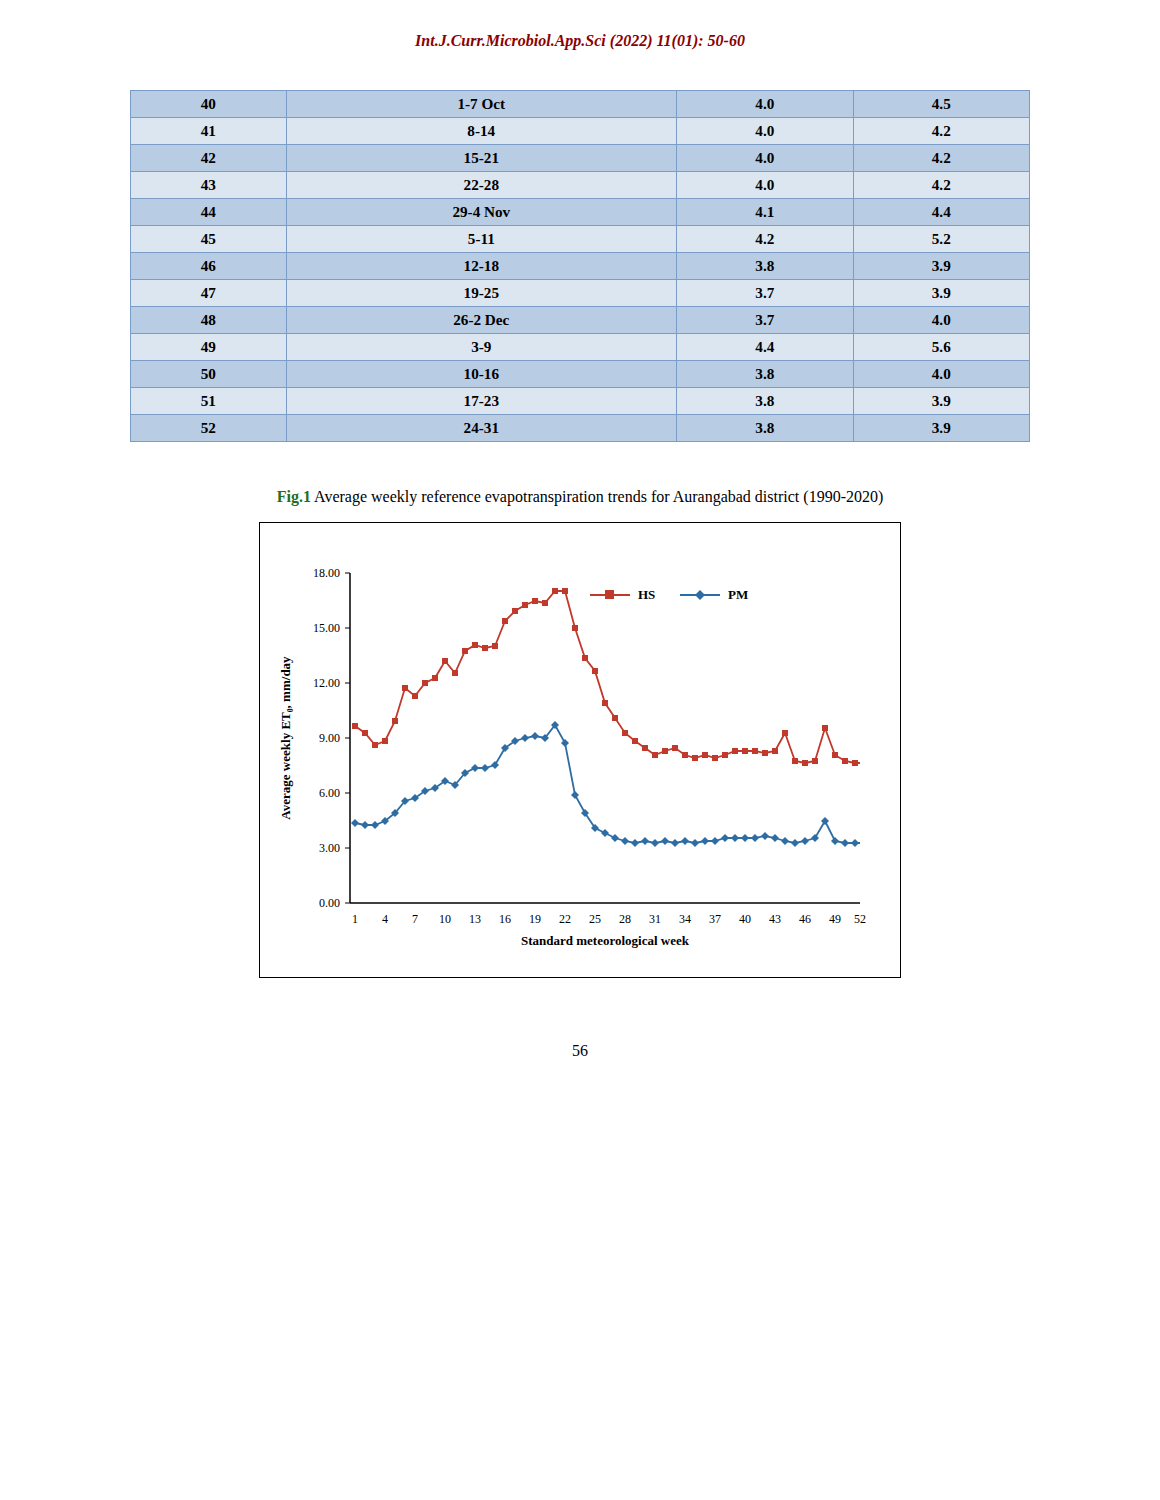Int.J.Curr.Microbiol.App.Sci (2022) 11(01): 50-60
| 40 | 1-7 Oct | 4.0 | 4.5 |
| 41 | 8-14 | 4.0 | 4.2 |
| 42 | 15-21 | 4.0 | 4.2 |
| 43 | 22-28 | 4.0 | 4.2 |
| 44 | 29-4 Nov | 4.1 | 4.4 |
| 45 | 5-11 | 4.2 | 5.2 |
| 46 | 12-18 | 3.8 | 3.9 |
| 47 | 19-25 | 3.7 | 3.9 |
| 48 | 26-2 Dec | 3.7 | 4.0 |
| 49 | 3-9 | 4.4 | 5.6 |
| 50 | 10-16 | 3.8 | 4.0 |
| 51 | 17-23 | 3.8 | 3.9 |
| 52 | 24-31 | 3.8 | 3.9 |
Fig.1 Average weekly reference evapotranspiration trends for Aurangabad district (1990-2020)
0.00 3.00 6.00 9.00 12.00 15.00 18.00 Average weekly ET₀, mm/day 1 4 7 10 13 16 19 22 25 28 31 34 37 40 43 46 49 52 Standard meteorological week HS PM
56